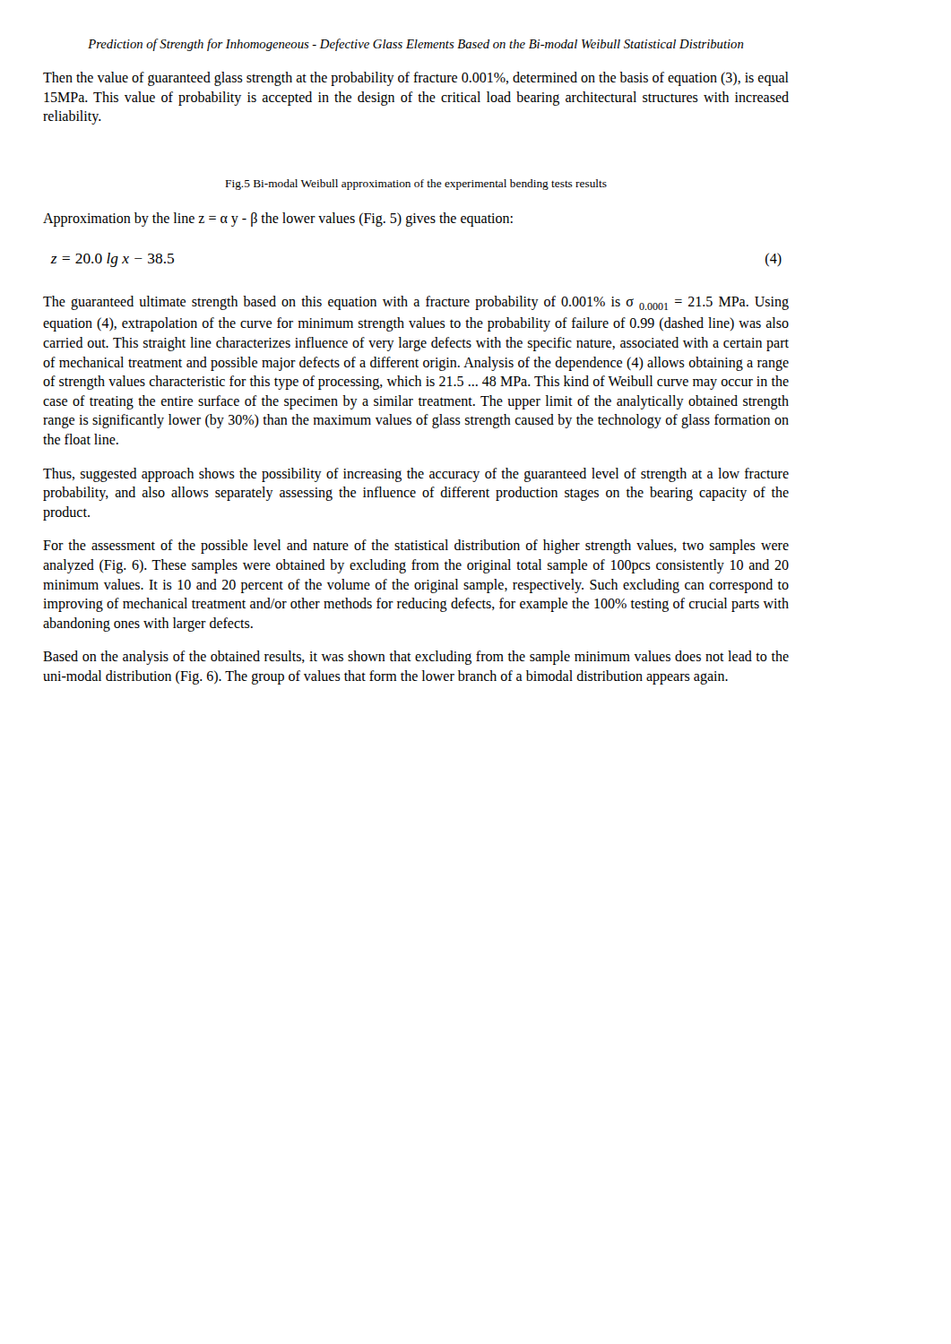Prediction of Strength for Inhomogeneous - Defective Glass Elements Based on the Bi-modal Weibull Statistical Distribution
Then the value of guaranteed glass strength at the probability of fracture 0.001%, determined on the basis of equation (3), is equal 15MPa. This value of probability is accepted in the design of the critical load bearing architectural structures with increased reliability.
Fig.5 Bi-modal Weibull approximation of the experimental bending tests results
Approximation by the line z = α y - β the lower values (Fig. 5) gives the equation:
z = 20.0 lg x − 38.5 (4)
The guaranteed ultimate strength based on this equation with a fracture probability of 0.001% is σ 0.0001 = 21.5 MPa. Using equation (4), extrapolation of the curve for minimum strength values to the probability of failure of 0.99 (dashed line) was also carried out. This straight line characterizes influence of very large defects with the specific nature, associated with a certain part of mechanical treatment and possible major defects of a different origin. Analysis of the dependence (4) allows obtaining a range of strength values characteristic for this type of processing, which is 21.5 ... 48 MPa. This kind of Weibull curve may occur in the case of treating the entire surface of the specimen by a similar treatment. The upper limit of the analytically obtained strength range is significantly lower (by 30%) than the maximum values of glass strength caused by the technology of glass formation on the float line.
Thus, suggested approach shows the possibility of increasing the accuracy of the guaranteed level of strength at a low fracture probability, and also allows separately assessing the influence of different production stages on the bearing capacity of the product.
For the assessment of the possible level and nature of the statistical distribution of higher strength values, two samples were analyzed (Fig. 6). These samples were obtained by excluding from the original total sample of 100pcs consistently 10 and 20 minimum values. It is 10 and 20 percent of the volume of the original sample, respectively. Such excluding can correspond to improving of mechanical treatment and/or other methods for reducing defects, for example the 100% testing of crucial parts with abandoning ones with larger defects.
Based on the analysis of the obtained results, it was shown that excluding from the sample minimum values does not lead to the uni-modal distribution (Fig. 6). The group of values that form the lower branch of a bimodal distribution appears again.